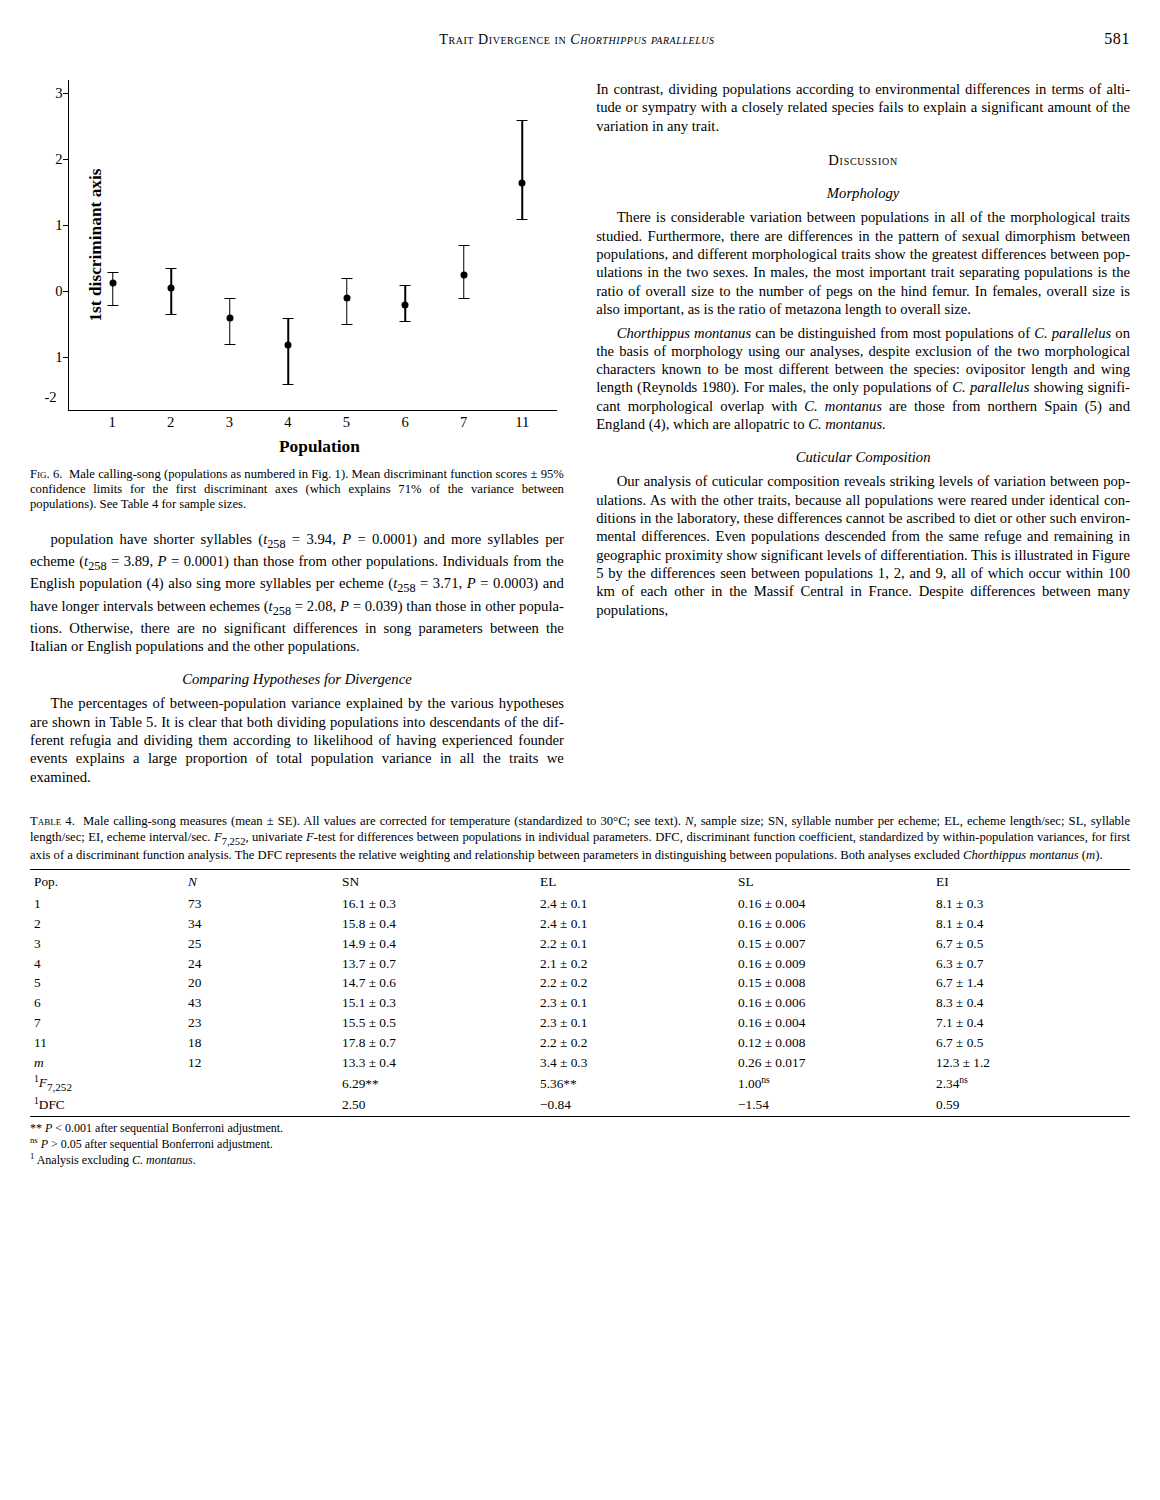Trait Divergence in Chorthippus parallelus
581
1st discriminant axis
3 2 1 0 1
1 2 3 4 5 6 7 11 -2
Population
Fig. 6. Male calling-song (populations as numbered in Fig. 1). Mean discriminant function scores ± 95% confidence limits for the first discriminant axes (which explains 71% of the variance between populations). See Table 4 for sample sizes.
population have shorter syllables (t258 = 3.94, P = 0.0001) and more syllables per echeme (t258 = 3.89, P = 0.0001) than those from other populations. Individuals from the English population (4) also sing more syllables per echeme (t258 = 3.71, P = 0.0003) and have longer intervals between echemes (t258 = 2.08, P = 0.039) than those in other populations. Otherwise, there are no significant differences in song parameters between the Italian or English populations and the other populations.
Comparing Hypotheses for Divergence
The percentages of between-population variance explained by the various hypotheses are shown in Table 5. It is clear that both dividing populations into descendants of the different refugia and dividing them according to likelihood of having experienced founder events explains a large proportion of total population variance in all the traits we examined.
In contrast, dividing populations according to environmental differences in terms of altitude or sympatry with a closely related species fails to explain a significant amount of the variation in any trait.
Discussion
Morphology
There is considerable variation between populations in all of the morphological traits studied. Furthermore, there are differences in the pattern of sexual dimorphism between populations, and different morphological traits show the greatest differences between populations in the two sexes. In males, the most important trait separating populations is the ratio of overall size to the number of pegs on the hind femur. In females, overall size is also important, as is the ratio of metazona length to overall size.
Chorthippus montanus can be distinguished from most populations of C. parallelus on the basis of morphology using our analyses, despite exclusion of the two morphological characters known to be most different between the species: ovipositor length and wing length (Reynolds 1980). For males, the only populations of C. parallelus showing significant morphological overlap with C. montanus are those from northern Spain (5) and England (4), which are allopatric to C. montanus.
Cuticular Composition
Our analysis of cuticular composition reveals striking levels of variation between populations. As with the other traits, because all populations were reared under identical conditions in the laboratory, these differences cannot be ascribed to diet or other such environmental differences. Even populations descended from the same refuge and remaining in geographic proximity show significant levels of differentiation. This is illustrated in Figure 5 by the differences seen between populations 1, 2, and 9, all of which occur within 100 km of each other in the Massif Central in France. Despite differences between many populations,
Table 4. Male calling-song measures (mean ± SE). All values are corrected for temperature (standardized to 30°C; see text). N, sample size; SN, syllable number per echeme; EL, echeme length/sec; SL, syllable length/sec; EI, echeme interval/sec. F7,252, univariate F-test for differences between populations in individual parameters. DFC, discriminant function coefficient, standardized by within-population variances, for first axis of a discriminant function analysis. The DFC represents the relative weighting and relationship between parameters in distinguishing between populations. Both analyses excluded Chorthippus montanus (m).
| Pop. | N | SN | EL | SL | EI |
| --- | --- | --- | --- | --- | --- |
| 1 | 73 | 16.1 ± 0.3 | 2.4 ± 0.1 | 0.16 ± 0.004 | 8.1 ± 0.3 |
| 2 | 34 | 15.8 ± 0.4 | 2.4 ± 0.1 | 0.16 ± 0.006 | 8.1 ± 0.4 |
| 3 | 25 | 14.9 ± 0.4 | 2.2 ± 0.1 | 0.15 ± 0.007 | 6.7 ± 0.5 |
| 4 | 24 | 13.7 ± 0.7 | 2.1 ± 0.2 | 0.16 ± 0.009 | 6.3 ± 0.7 |
| 5 | 20 | 14.7 ± 0.6 | 2.2 ± 0.2 | 0.15 ± 0.008 | 6.7 ± 1.4 |
| 6 | 43 | 15.1 ± 0.3 | 2.3 ± 0.1 | 0.16 ± 0.006 | 8.3 ± 0.4 |
| 7 | 23 | 15.5 ± 0.5 | 2.3 ± 0.1 | 0.16 ± 0.004 | 7.1 ± 0.4 |
| 11 | 18 | 17.8 ± 0.7 | 2.2 ± 0.2 | 0.12 ± 0.008 | 6.7 ± 0.5 |
| m | 12 | 13.3 ± 0.4 | 3.4 ± 0.3 | 0.26 ± 0.017 | 12.3 ± 1.2 |
| 1 F 7,252 | | 6.29** | 5.36** | 1.00 ns | 2.34 ns |
| 1 DFC | | 2.50 | −0.84 | −1.54 | 0.59 |
** P < 0.001 after sequential Bonferroni adjustment.
ns P > 0.05 after sequential Bonferroni adjustment.
1 Analysis excluding C. montanus.